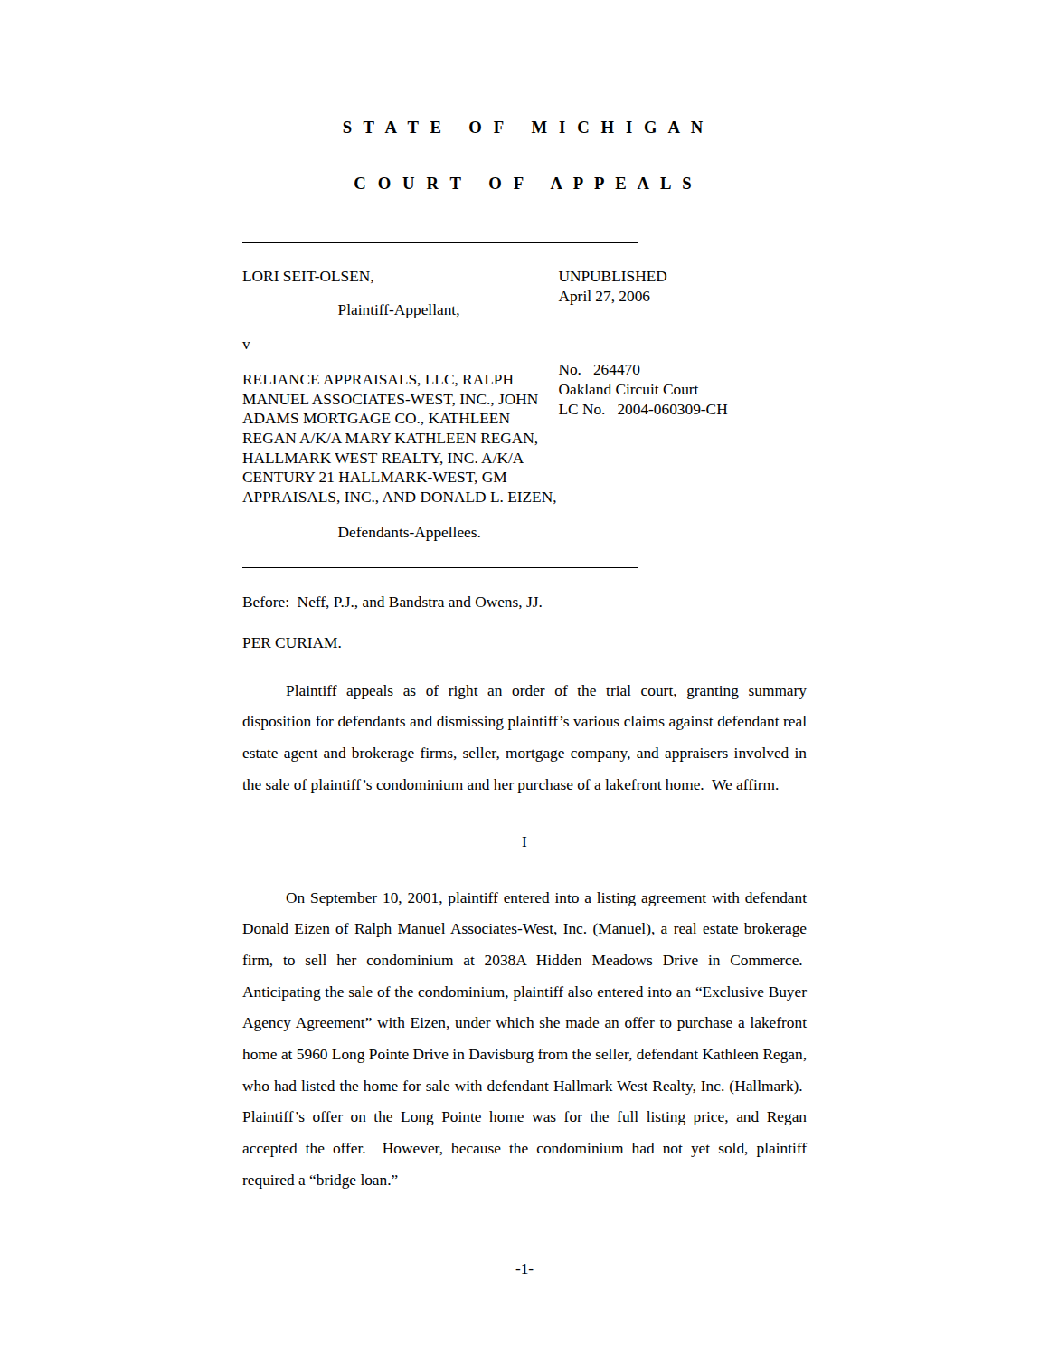S T A T E O F M I C H I G A N
C O U R T O F A P P E A L S
| LORI SEIT-OLSEN, Plaintiff-Appellant, v RELIANCE APPRAISALS, LLC, RALPH MANUEL ASSOCIATES-WEST, INC., JOHN ADAMS MORTGAGE CO., KATHLEEN REGAN a/k/a MARY KATHLEEN REGAN, HALLMARK WEST REALTY, INC. a/k/a CENTURY 21 HALLMARK-WEST, GM APPRAISALS, INC., and DONALD L. EIZEN, Defendants-Appellees. | UNPUBLISHED April 27, 2006 No. 264470 Oakland Circuit Court LC No. 2004-060309-CH |
Before: Neff, P.J., and Bandstra and Owens, JJ.
PER CURIAM.
Plaintiff appeals as of right an order of the trial court, granting summary disposition for defendants and dismissing plaintiff’s various claims against defendant real estate agent and brokerage firms, seller, mortgage company, and appraisers involved in the sale of plaintiff’s condominium and her purchase of a lakefront home. We affirm.
I
On September 10, 2001, plaintiff entered into a listing agreement with defendant Donald Eizen of Ralph Manuel Associates-West, Inc. (Manuel), a real estate brokerage firm, to sell her condominium at 2038A Hidden Meadows Drive in Commerce. Anticipating the sale of the condominium, plaintiff also entered into an “Exclusive Buyer Agency Agreement” with Eizen, under which she made an offer to purchase a lakefront home at 5960 Long Pointe Drive in Davisburg from the seller, defendant Kathleen Regan, who had listed the home for sale with defendant Hallmark West Realty, Inc. (Hallmark). Plaintiff’s offer on the Long Pointe home was for the full listing price, and Regan accepted the offer. However, because the condominium had not yet sold, plaintiff required a “bridge loan.”
-1-